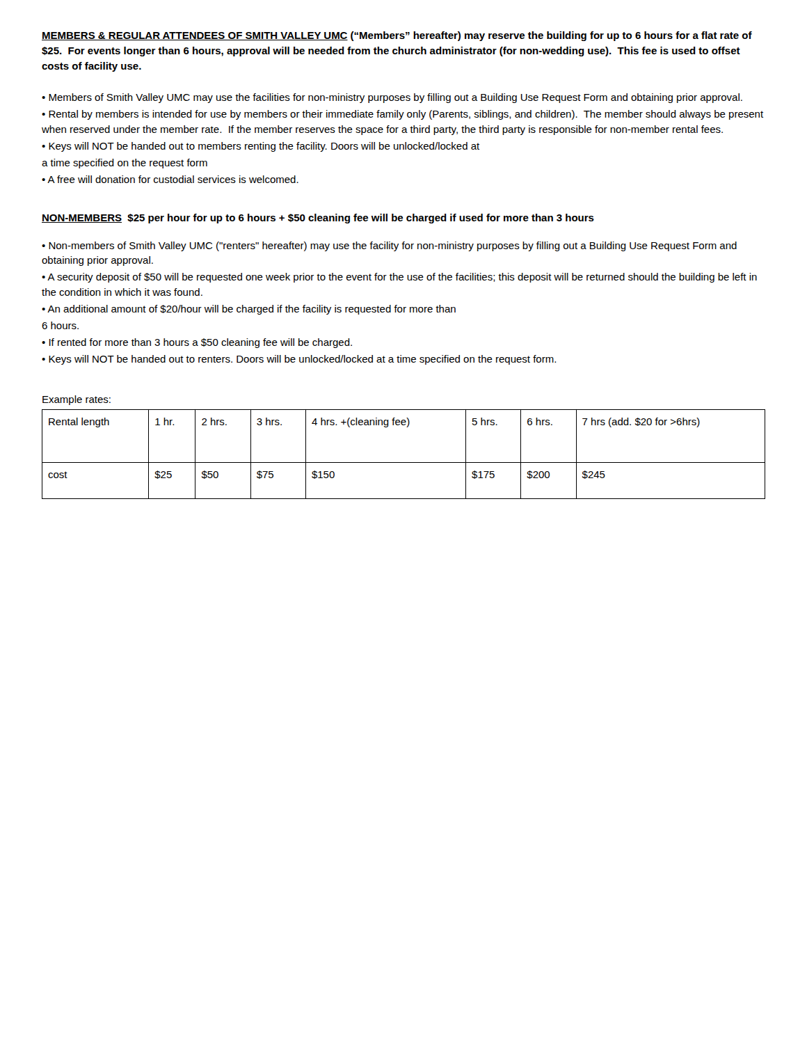MEMBERS & REGULAR ATTENDEES OF SMITH VALLEY UMC (“Members” hereafter) may reserve the building for up to 6 hours for a flat rate of $25. For events longer than 6 hours, approval will be needed from the church administrator (for non-wedding use). This fee is used to offset costs of facility use.
• Members of Smith Valley UMC may use the facilities for non-ministry purposes by filling out a Building Use Request Form and obtaining prior approval.
• Rental by members is intended for use by members or their immediate family only (Parents, siblings, and children). The member should always be present when reserved under the member rate. If the member reserves the space for a third party, the third party is responsible for non-member rental fees.
• Keys will NOT be handed out to members renting the facility. Doors will be unlocked/locked at
a time specified on the request form
• A free will donation for custodial services is welcomed.
NON-MEMBERS $25 per hour for up to 6 hours + $50 cleaning fee will be charged if used for more than 3 hours
• Non-members of Smith Valley UMC ("renters" hereafter) may use the facility for non-ministry purposes by filling out a Building Use Request Form and obtaining prior approval.
• A security deposit of $50 will be requested one week prior to the event for the use of the facilities; this deposit will be returned should the building be left in the condition in which it was found.
• An additional amount of $20/hour will be charged if the facility is requested for more than
6 hours.
• If rented for more than 3 hours a $50 cleaning fee will be charged.
• Keys will NOT be handed out to renters. Doors will be unlocked/locked at a time specified on the request form.
Example rates:
| Rental length | 1 hr. | 2 hrs. | 3 hrs. | 4 hrs. +(cleaning fee) | 5 hrs. | 6 hrs. | 7 hrs (add. $20 for >6hrs) |
| cost | $25 | $50 | $75 | $150 | $175 | $200 | $245 |